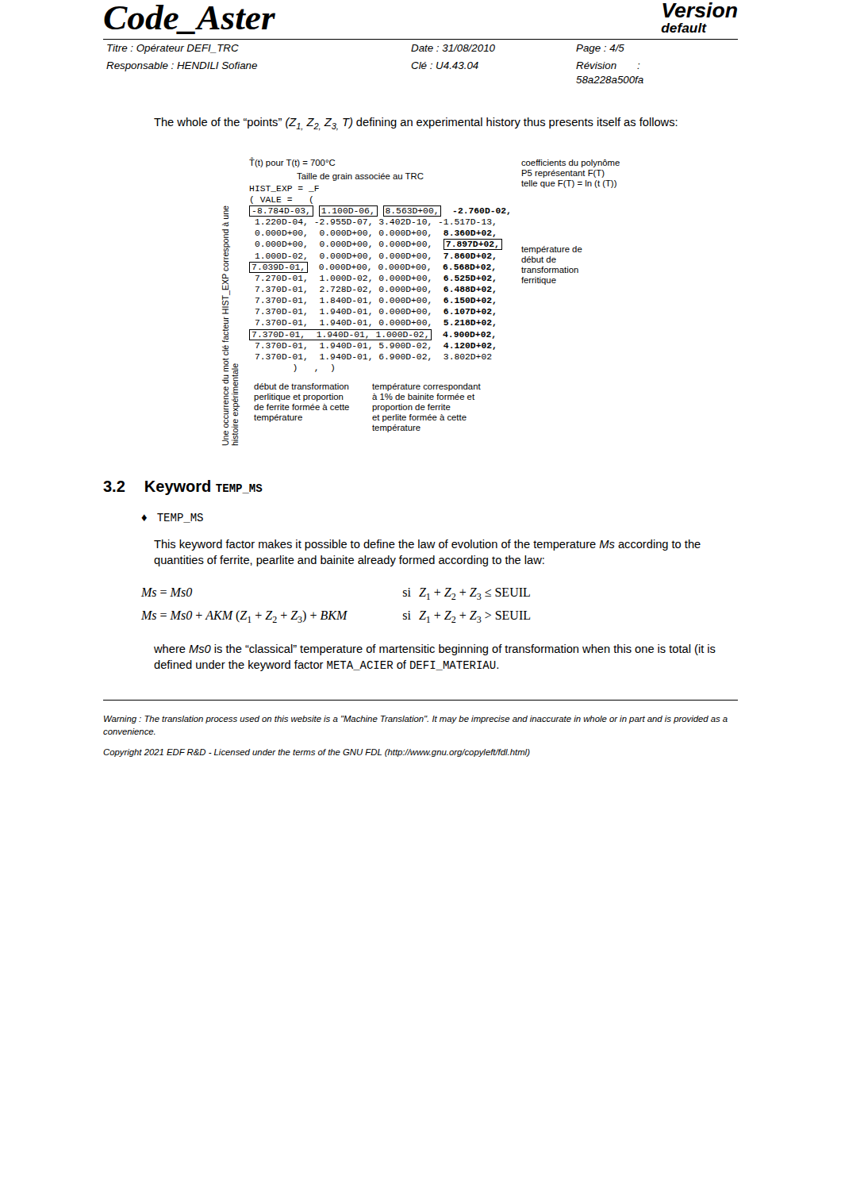Code_Aster
Version
default
| Titre : Opérateur DEFI_TRC | Date : 31/08/2010 | Page : 4/5 |
| Responsable : HENDILI Sofiane | Clé : U4.43.04 | Révision : 58a228a500fa |
The whole of the “points” (Z1, Z2, Z3, T) defining an experimental history thus presents itself as follows:
| Une occurrence du mot clé facteur HIST_EXP correspond à une histoire expérimentale | T̂(t) pour T(t) = 700°C Taille de grain associée au TRC HIST_EXP = _F ( VALE = ( -8.784D-03, 1.100D-06, 8.563D+00, -2.760D-02, 1.220D-04, -2.955D-07, 3.402D-10, -1.517D-13, 0.000D+00, 0.000D+00, 0.000D+00, 8.360D+02, 0.000D+00, 0.000D+00, 0.000D+00, 7.897D+02, 1.000D-02, 0.000D+00, 0.000D+00, 7.860D+02, 7.039D-01, 0.000D+00, 0.000D+00, 6.568D+02, 7.270D-01, 1.000D-02, 0.000D+00, 6.525D+02, 7.370D-01, 2.728D-02, 0.000D+00, 6.488D+02, 7.370D-01, 1.840D-01, 0.000D+00, 6.150D+02, 7.370D-01, 1.940D-01, 0.000D+00, 6.107D+02, 7.370D-01, 1.940D-01, 0.000D+00, 5.218D+02, 7.370D-01, 1.940D-01, 1.000D-02, 4.900D+02, 7.370D-01, 1.940D-01, 5.900D-02, 4.120D+02, 7.370D-01, 1.940D-01, 6.900D-02, 3.802D+02 ) , ) / début de transformation perlitique et proportion de ferrite formée à cette température / température correspondant à 1% de bainite formée et proportion de ferrite et perlite formée à cette température / | coefficients du polynôme P5 représentant F(T) telle que F(T) = ln (t (T)) température de début de transformation ferritique |
3.2 Keyword TEMP_MS
♦ TEMP_MS
This keyword factor makes it possible to define the law of evolution of the temperature Ms according to the quantities of ferrite, pearlite and bainite already formed according to the law:
| Ms = Ms0 | si | Z 1 + Z 2 + Z 3 ≤ SEUIL |
| Ms = Ms0 + AKM ( Z 1 + Z 2 + Z 3 ) + BKM | si | Z 1 + Z 2 + Z 3 > SEUIL |
where Ms0 is the “classical” temperature of martensitic beginning of transformation when this one is total (it is defined under the keyword factor META_ACIER of DEFI_MATERIAU.
Warning : The translation process used on this website is a "Machine Translation". It may be imprecise and inaccurate in whole or in part and is provided as a convenience.
Copyright 2021 EDF R&D - Licensed under the terms of the GNU FDL (http://www.gnu.org/copyleft/fdl.html)